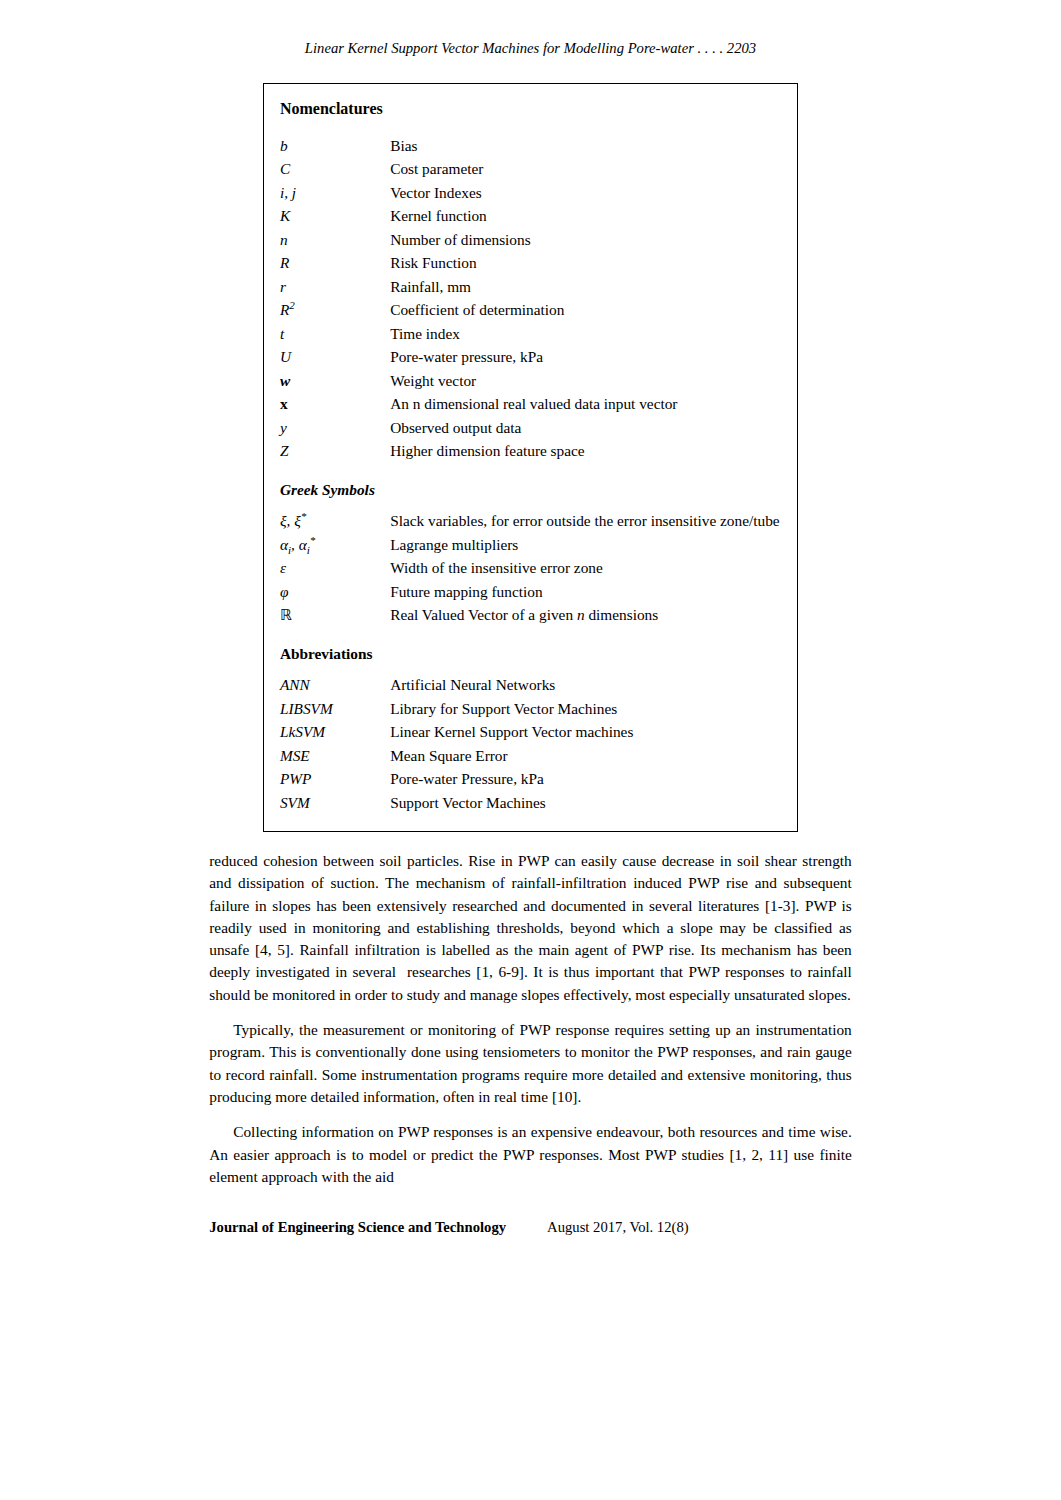Linear Kernel Support Vector Machines for Modelling Pore-water . . . . 2203
Nomenclatures
| b | Bias |
| C | Cost parameter |
| i, j | Vector Indexes |
| K | Kernel function |
| n | Number of dimensions |
| R | Risk Function |
| r | Rainfall, mm |
| R 2 | Coefficient of determination |
| t | Time index |
| U | Pore-water pressure, kPa |
| w | Weight vector |
| x | An n dimensional real valued data input vector |
| y | Observed output data |
| Z | Higher dimension feature space |
Greek Symbols
| ξ, ξ * | Slack variables, for error outside the error insensitive zone/tube |
| α i , α i * | Lagrange multipliers |
| ε | Width of the insensitive error zone |
| φ | Future mapping function |
| ℝ | Real Valued Vector of a given n dimensions |
Abbreviations
| ANN | Artificial Neural Networks |
| LIBSVM | Library for Support Vector Machines |
| LkSVM | Linear Kernel Support Vector machines |
| MSE | Mean Square Error |
| PWP | Pore-water Pressure, kPa |
| SVM | Support Vector Machines |
reduced cohesion between soil particles. Rise in PWP can easily cause decrease in soil shear strength and dissipation of suction. The mechanism of rainfall-infiltration induced PWP rise and subsequent failure in slopes has been extensively researched and documented in several literatures [1-3]. PWP is readily used in monitoring and establishing thresholds, beyond which a slope may be classified as unsafe [4, 5]. Rainfall infiltration is labelled as the main agent of PWP rise. Its mechanism has been deeply investigated in several researches [1, 6-9]. It is thus important that PWP responses to rainfall should be monitored in order to study and manage slopes effectively, most especially unsaturated slopes.
Typically, the measurement or monitoring of PWP response requires setting up an instrumentation program. This is conventionally done using tensiometers to monitor the PWP responses, and rain gauge to record rainfall. Some instrumentation programs require more detailed and extensive monitoring, thus producing more detailed information, often in real time [10].
Collecting information on PWP responses is an expensive endeavour, both resources and time wise. An easier approach is to model or predict the PWP responses. Most PWP studies [1, 2, 11] use finite element approach with the aid
Journal of Engineering Science and Technology August 2017, Vol. 12(8)